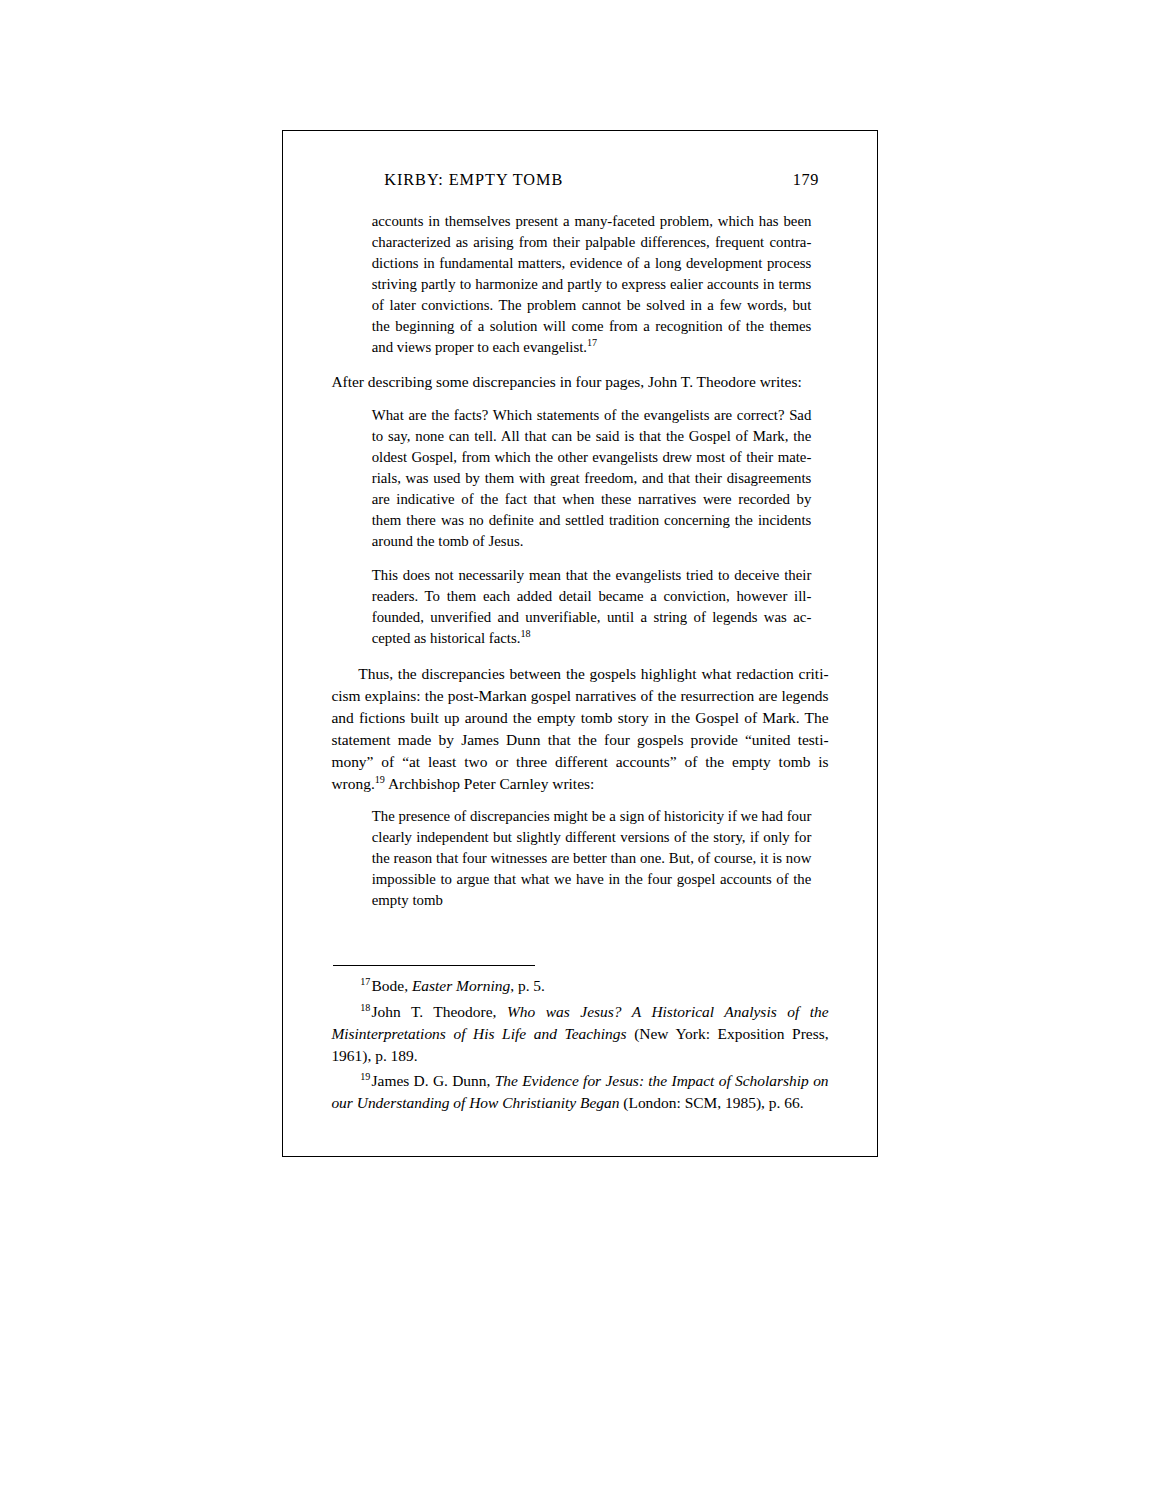Kirby: Empty Tomb 179
accounts in themselves present a many-faceted problem, which has been characterized as arising from their palpable differences, frequent contradictions in fundamental matters, evidence of a long development process striving partly to harmonize and partly to express ealier accounts in terms of later convictions. The problem cannot be solved in a few words, but the beginning of a solution will come from a recognition of the themes and views proper to each evangelist.17
After describing some discrepancies in four pages, John T. Theodore writes:
What are the facts? Which statements of the evangelists are correct? Sad to say, none can tell. All that can be said is that the Gospel of Mark, the oldest Gospel, from which the other evangelists drew most of their materials, was used by them with great freedom, and that their disagreements are indicative of the fact that when these narratives were recorded by them there was no definite and settled tradition concerning the incidents around the tomb of Jesus.
This does not necessarily mean that the evangelists tried to deceive their readers. To them each added detail became a conviction, however ill-founded, unverified and unverifiable, until a string of legends was accepted as historical facts.18
Thus, the discrepancies between the gospels highlight what redaction criticism explains: the post-Markan gospel narratives of the resurrection are legends and fictions built up around the empty tomb story in the Gospel of Mark. The statement made by James Dunn that the four gospels provide “united testimony” of “at least two or three different accounts” of the empty tomb is wrong.19 Archbishop Peter Carnley writes:
The presence of discrepancies might be a sign of historicity if we had four clearly independent but slightly different versions of the story, if only for the reason that four witnesses are better than one. But, of course, it is now impossible to argue that what we have in the four gospel accounts of the empty tomb
17 Bode, Easter Morning, p. 5.
18 John T. Theodore, Who was Jesus? A Historical Analysis of the Misinterpretations of His Life and Teachings (New York: Exposition Press, 1961), p. 189.
19 James D. G. Dunn, The Evidence for Jesus: the Impact of Scholarship on our Understanding of How Christianity Began (London: SCM, 1985), p. 66.